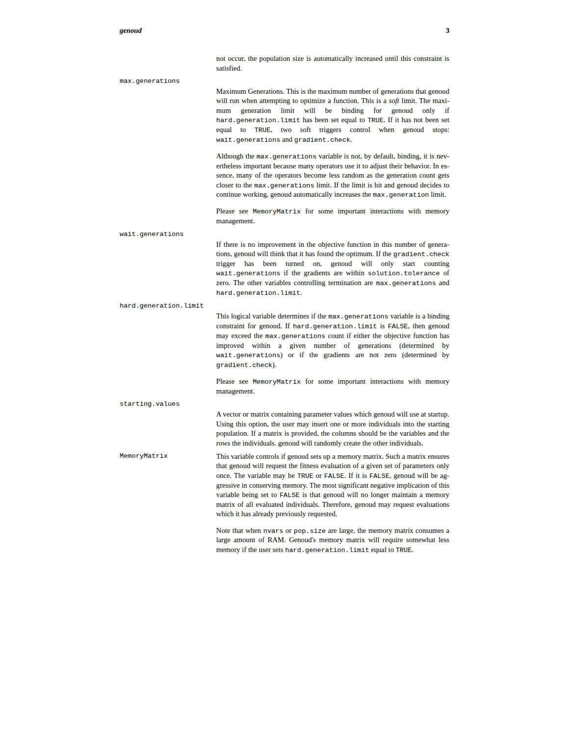genoud 3
not occur, the population size is automatically increased until this constraint is satisfied.
max.generations
Maximum Generations. This is the maximum number of generations that genoud will run when attempting to optimize a function. This is a soft limit. The maximum generation limit will be binding for genoud only if hard.generation.limit has been set equal to TRUE. If it has not been set equal to TRUE, two soft triggers control when genoud stops: wait.generations and gradient.check.
Although the max.generations variable is not, by default, binding, it is nevertheless important because many operators use it to adjust their behavior. In essence, many of the operators become less random as the generation count gets closer to the max.generations limit. If the limit is hit and genoud decides to continue working, genoud automatically increases the max.generation limit.
Please see MemoryMatrix for some important interactions with memory management.
wait.generations
If there is no improvement in the objective function in this number of generations, genoud will think that it has found the optimum. If the gradient.check trigger has been turned on, genoud will only start counting wait.generations if the gradients are within solution.tolerance of zero. The other variables controlling termination are max.generations and hard.generation.limit.
hard.generation.limit
This logical variable determines if the max.generations variable is a binding constraint for genoud. If hard.generation.limit is FALSE, then genoud may exceed the max.generations count if either the objective function has improved within a given number of generations (determined by wait.generations) or if the gradients are not zero (determined by gradient.check).
Please see MemoryMatrix for some important interactions with memory management.
starting.values
A vector or matrix containing parameter values which genoud will use at startup. Using this option, the user may insert one or more individuals into the starting population. If a matrix is provided, the columns should be the variables and the rows the individuals. genoud will randomly create the other individuals.
MemoryMatrix
This variable controls if genoud sets up a memory matrix. Such a matrix ensures that genoud will request the fitness evaluation of a given set of parameters only once. The variable may be TRUE or FALSE. If it is FALSE, genoud will be aggressive in conserving memory. The most significant negative implication of this variable being set to FALSE is that genoud will no longer maintain a memory matrix of all evaluated individuals. Therefore, genoud may request evaluations which it has already previously requested.
Note that when nvars or pop.size are large, the memory matrix consumes a large amount of RAM. Genoud's memory matrix will require somewhat less memory if the user sets hard.generation.limit equal to TRUE.